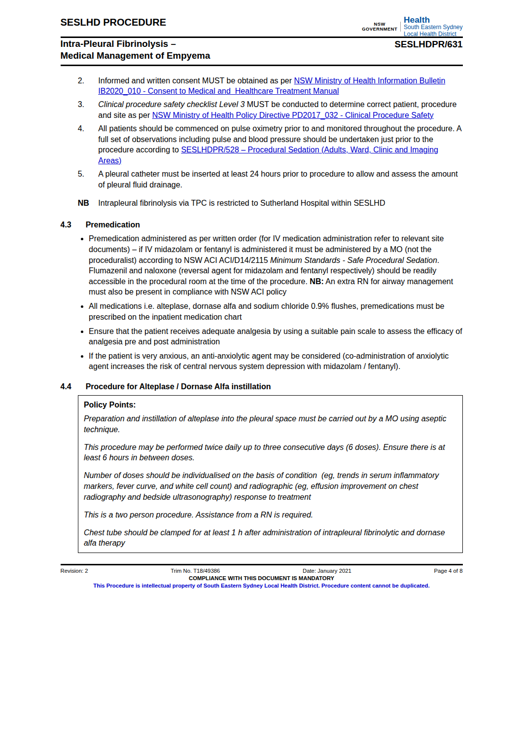NSW
GOVERNMENT Health South Eastern Sydney
Local Health District
SESLHD PROCEDURE
Intra-Pleural Fibrinolysis –
Medical Management of Empyema
SESLHDPR/631
2. Informed and written consent MUST be obtained as per NSW Ministry of Health Information Bulletin IB2020_010 - Consent to Medical and Healthcare Treatment Manual
3. Clinical procedure safety checklist Level 3 MUST be conducted to determine correct patient, procedure and site as per NSW Ministry of Health Policy Directive PD2017_032 - Clinical Procedure Safety
4. All patients should be commenced on pulse oximetry prior to and monitored throughout the procedure. A full set of observations including pulse and blood pressure should be undertaken just prior to the procedure according to SESLHDPR/528 – Procedural Sedation (Adults, Ward, Clinic and Imaging Areas)
5. A pleural catheter must be inserted at least 24 hours prior to procedure to allow and assess the amount of pleural fluid drainage.
NB Intrapleural fibrinolysis via TPC is restricted to Sutherland Hospital within SESLHD
4.3 Premedication
Premedication administered as per written order (for IV medication administration refer to relevant site documents) – if IV midazolam or fentanyl is administered it must be administered by a MO (not the proceduralist) according to NSW ACI ACI/D14/2115 Minimum Standards - Safe Procedural Sedation. Flumazenil and naloxone (reversal agent for midazolam and fentanyl respectively) should be readily accessible in the procedural room at the time of the procedure. NB: An extra RN for airway management must also be present in compliance with NSW ACI policy
All medications i.e. alteplase, dornase alfa and sodium chloride 0.9% flushes, premedications must be prescribed on the inpatient medication chart
Ensure that the patient receives adequate analgesia by using a suitable pain scale to assess the efficacy of analgesia pre and post administration
If the patient is very anxious, an anti-anxiolytic agent may be considered (co-administration of anxiolytic agent increases the risk of central nervous system depression with midazolam / fentanyl).
4.4 Procedure for Alteplase / Dornase Alfa instillation
Policy Points:
Preparation and instillation of alteplase into the pleural space must be carried out by a MO using aseptic technique.
This procedure may be performed twice daily up to three consecutive days (6 doses). Ensure there is at least 6 hours in between doses.
Number of doses should be individualised on the basis of condition (eg, trends in serum inflammatory markers, fever curve, and white cell count) and radiographic (eg, effusion improvement on chest radiography and bedside ultrasonography) response to treatment
This is a two person procedure. Assistance from a RN is required.
Chest tube should be clamped for at least 1 h after administration of intrapleural fibrinolytic and dornase alfa therapy
Revision: 2 Trim No. T18/49386 Date: January 2021 Page 4 of 8
COMPLIANCE WITH THIS DOCUMENT IS MANDATORY
This Procedure is intellectual property of South Eastern Sydney Local Health District. Procedure content cannot be duplicated.